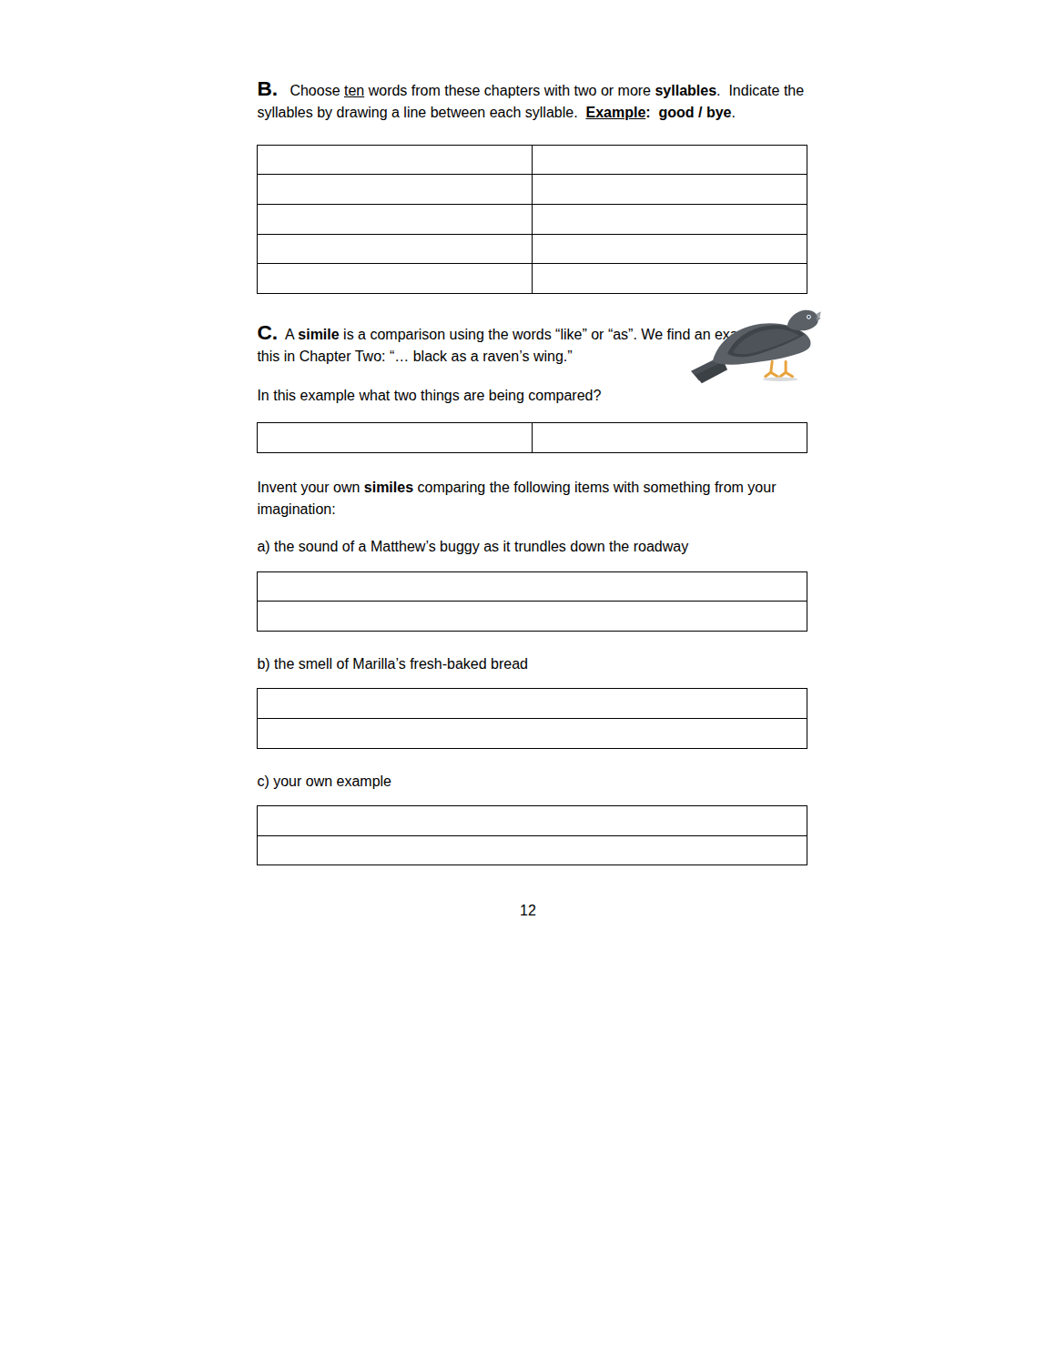B. Choose ten words from these chapters with two or more syllables. Indicate the syllables by drawing a line between each syllable. Example: good / bye.
C. A simile is a comparison using the words “like” or “as”. We find an example of this in Chapter Two: “… black as a raven’s wing.”
In this example what two things are being compared?
Invent your own similes comparing the following items with something from your imagination:
a) the sound of a Matthew’s buggy as it trundles down the roadway
b) the smell of Marilla’s fresh-baked bread
c) your own example
12